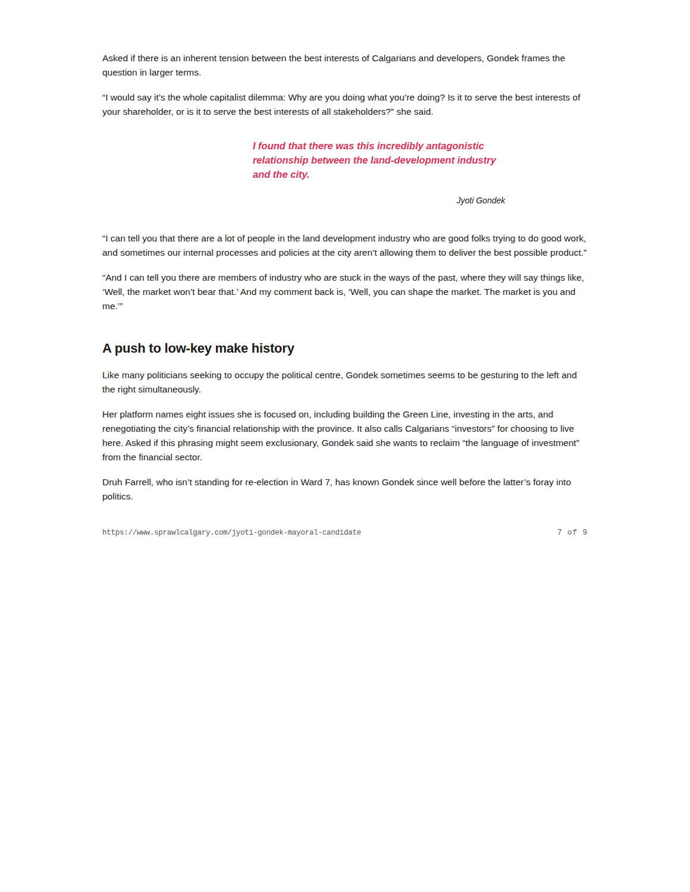Asked if there is an inherent tension between the best interests of Calgarians and developers, Gondek frames the question in larger terms.
“I would say it’s the whole capitalist dilemma: Why are you doing what you’re doing? Is it to serve the best interests of your shareholder, or is it to serve the best interests of all stakeholders?” she said.
I found that there was this incredibly antagonistic relationship between the land-development industry and the city.
Jyoti Gondek
“I can tell you that there are a lot of people in the land development industry who are good folks trying to do good work, and sometimes our internal processes and policies at the city aren’t allowing them to deliver the best possible product.”
“And I can tell you there are members of industry who are stuck in the ways of the past, where they will say things like, ‘Well, the market won’t bear that.’ And my comment back is, ‘Well, you can shape the market. The market is you and me.’”
A push to low-key make history
Like many politicians seeking to occupy the political centre, Gondek sometimes seems to be gesturing to the left and the right simultaneously.
Her platform names eight issues she is focused on, including building the Green Line, investing in the arts, and renegotiating the city’s financial relationship with the province. It also calls Calgarians “investors” for choosing to live here. Asked if this phrasing might seem exclusionary, Gondek said she wants to reclaim “the language of investment” from the financial sector.
Druh Farrell, who isn’t standing for re-election in Ward 7, has known Gondek since well before the latter’s foray into politics.
https://www.sprawlcalgary.com/jyoti-gondek-mayoral-candidate 7 of 9